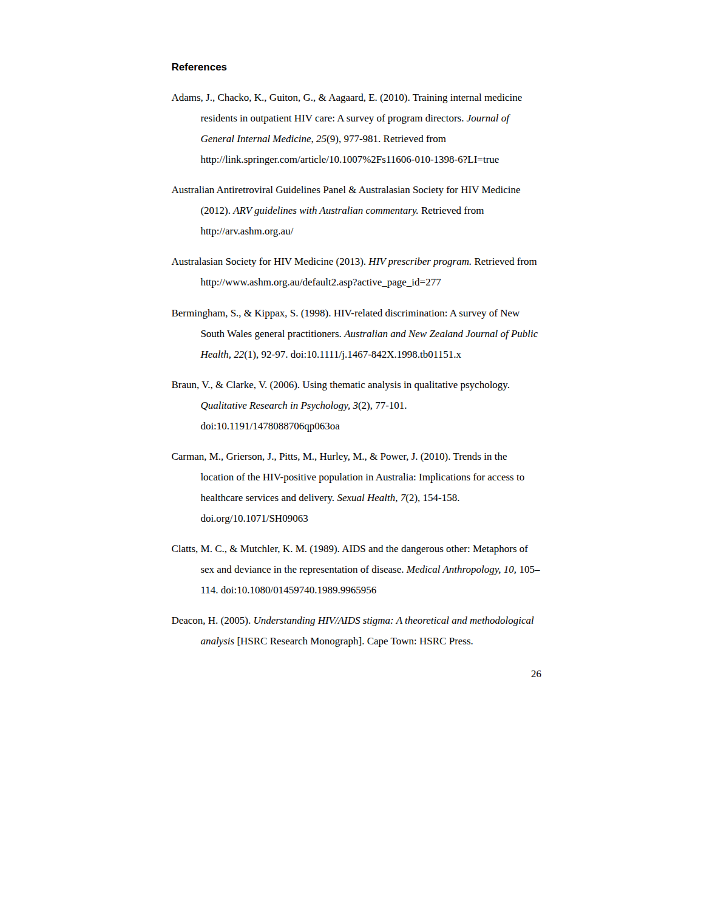References
Adams, J., Chacko, K., Guiton, G., & Aagaard, E. (2010). Training internal medicine residents in outpatient HIV care: A survey of program directors. Journal of General Internal Medicine, 25(9), 977-981. Retrieved from http://link.springer.com/article/10.1007%2Fs11606-010-1398-6?LI=true
Australian Antiretroviral Guidelines Panel & Australasian Society for HIV Medicine (2012). ARV guidelines with Australian commentary. Retrieved from http://arv.ashm.org.au/
Australasian Society for HIV Medicine (2013). HIV prescriber program. Retrieved from http://www.ashm.org.au/default2.asp?active_page_id=277
Bermingham, S., & Kippax, S. (1998). HIV-related discrimination: A survey of New South Wales general practitioners. Australian and New Zealand Journal of Public Health, 22(1), 92-97. doi:10.1111/j.1467-842X.1998.tb01151.x
Braun, V., & Clarke, V. (2006). Using thematic analysis in qualitative psychology. Qualitative Research in Psychology, 3(2), 77-101. doi:10.1191/1478088706qp063oa
Carman, M., Grierson, J., Pitts, M., Hurley, M., & Power, J. (2010). Trends in the location of the HIV-positive population in Australia: Implications for access to healthcare services and delivery. Sexual Health, 7(2), 154-158. doi.org/10.1071/SH09063
Clatts, M. C., & Mutchler, K. M. (1989). AIDS and the dangerous other: Metaphors of sex and deviance in the representation of disease. Medical Anthropology, 10, 105–114. doi:10.1080/01459740.1989.9965956
Deacon, H. (2005). Understanding HIV/AIDS stigma: A theoretical and methodological analysis [HSRC Research Monograph]. Cape Town: HSRC Press.
26